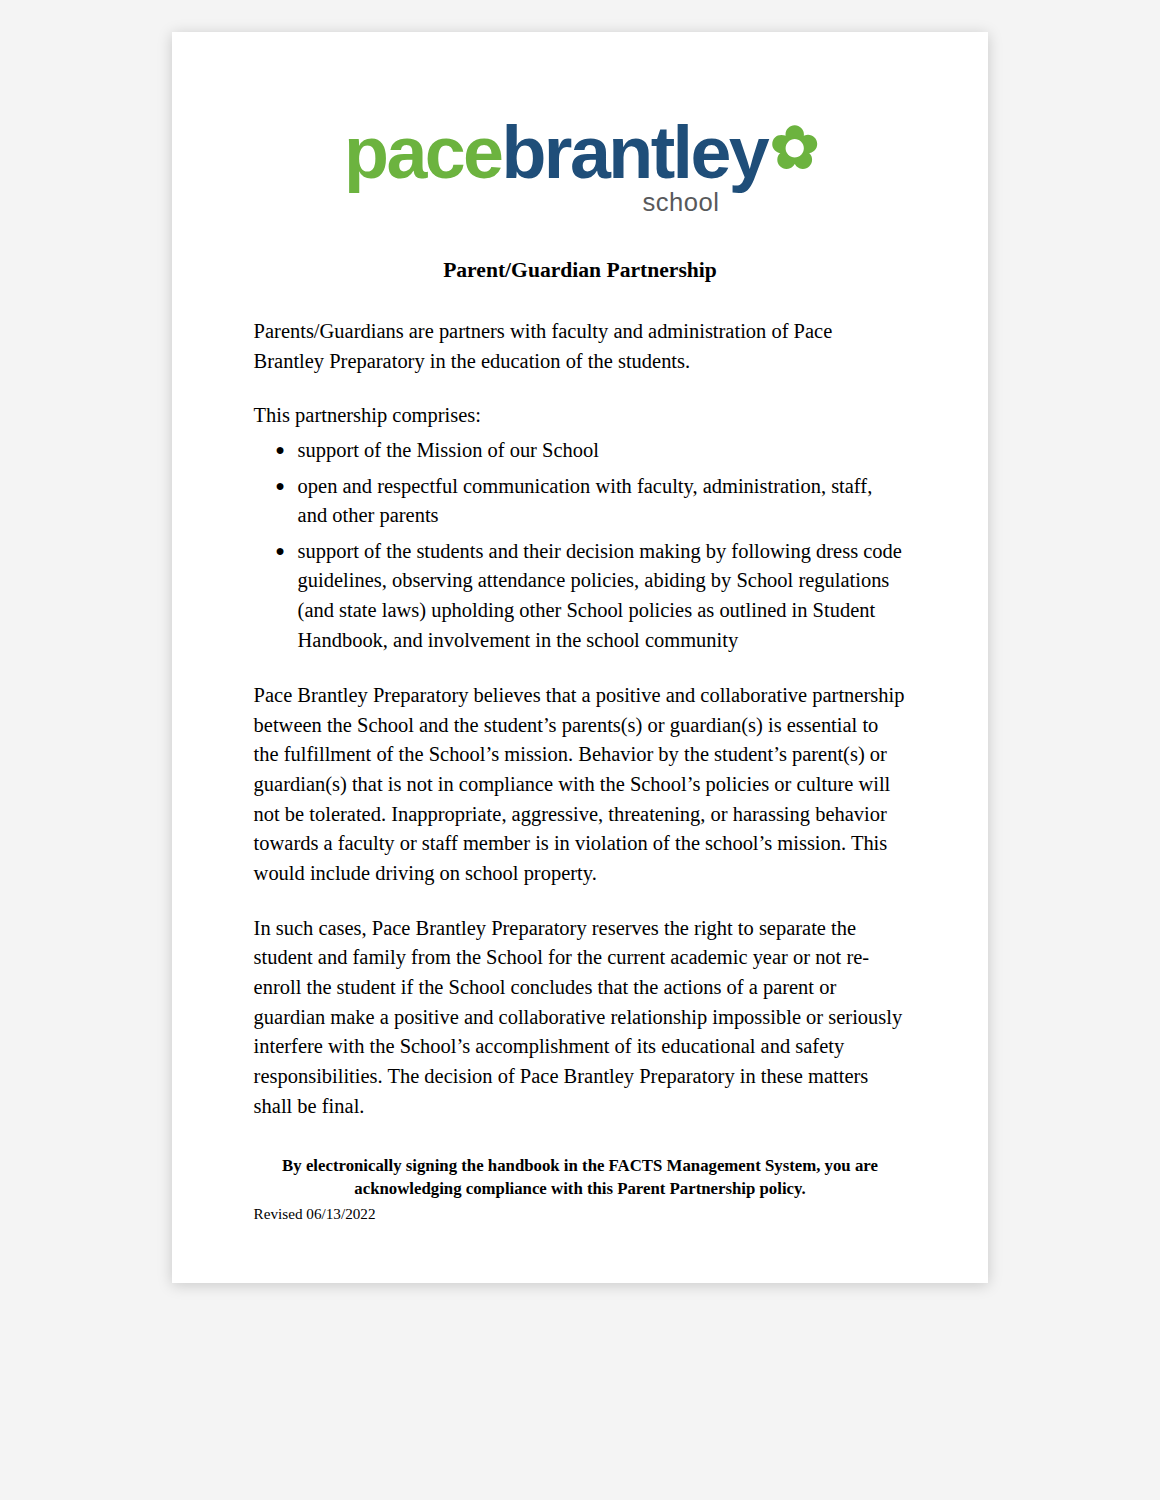pace brantley✿
school
Parent/Guardian Partnership
Parents/Guardians are partners with faculty and administration of Pace Brantley Preparatory in the education of the students.
This partnership comprises:
support of the Mission of our School
open and respectful communication with faculty, administration, staff, and other parents
support of the students and their decision making by following dress code guidelines, observing attendance policies, abiding by School regulations (and state laws) upholding other School policies as outlined in Student Handbook, and involvement in the school community
Pace Brantley Preparatory believes that a positive and collaborative partnership between the School and the student’s parents(s) or guardian(s) is essential to the fulfillment of the School’s mission. Behavior by the student’s parent(s) or guardian(s) that is not in compliance with the School’s policies or culture will not be tolerated. Inappropriate, aggressive, threatening, or harassing behavior towards a faculty or staff member is in violation of the school’s mission. This would include driving on school property.
In such cases, Pace Brantley Preparatory reserves the right to separate the student and family from the School for the current academic year or not re-enroll the student if the School concludes that the actions of a parent or guardian make a positive and collaborative relationship impossible or seriously interfere with the School’s accomplishment of its educational and safety responsibilities. The decision of Pace Brantley Preparatory in these matters shall be final.
By electronically signing the handbook in the FACTS Management System, you are acknowledging compliance with this Parent Partnership policy.
Revised 06/13/2022